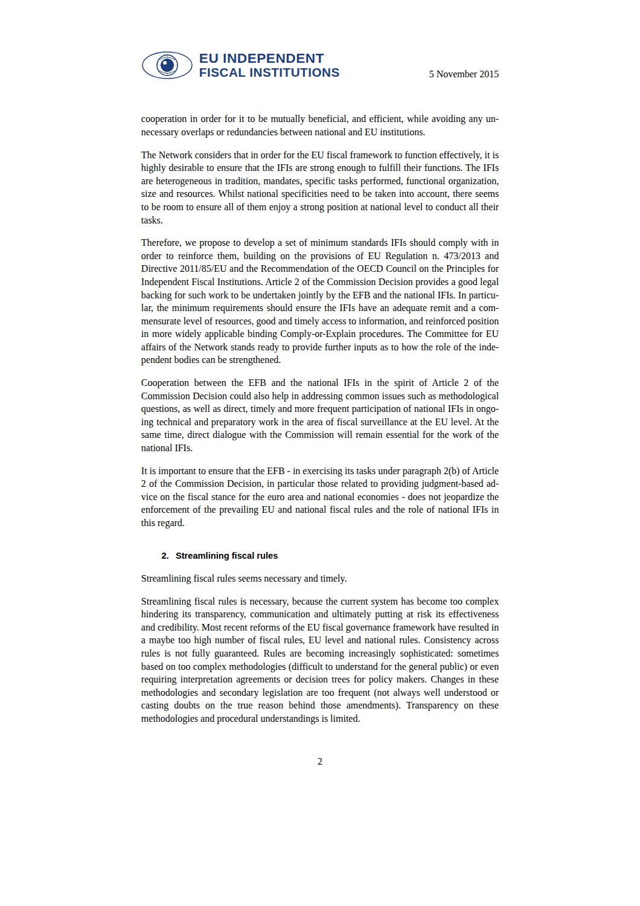EU INDEPENDENT
FISCAL INSTITUTIONS
5 November 2015
cooperation in order for it to be mutually beneficial, and efficient, while avoiding any unnecessary overlaps or redundancies between national and EU institutions.
The Network considers that in order for the EU fiscal framework to function effectively, it is highly desirable to ensure that the IFIs are strong enough to fulfill their functions. The IFIs are heterogeneous in tradition, mandates, specific tasks performed, functional organization, size and resources. Whilst national specificities need to be taken into account, there seems to be room to ensure all of them enjoy a strong position at national level to conduct all their tasks.
Therefore, we propose to develop a set of minimum standards IFIs should comply with in order to reinforce them, building on the provisions of EU Regulation n. 473/2013 and Directive 2011/85/EU and the Recommendation of the OECD Council on the Principles for Independent Fiscal Institutions. Article 2 of the Commission Decision provides a good legal backing for such work to be undertaken jointly by the EFB and the national IFIs. In particular, the minimum requirements should ensure the IFIs have an adequate remit and a commensurate level of resources, good and timely access to information, and reinforced position in more widely applicable binding Comply-or-Explain procedures. The Committee for EU affairs of the Network stands ready to provide further inputs as to how the role of the independent bodies can be strengthened.
Cooperation between the EFB and the national IFIs in the spirit of Article 2 of the Commission Decision could also help in addressing common issues such as methodological questions, as well as direct, timely and more frequent participation of national IFIs in ongoing technical and preparatory work in the area of fiscal surveillance at the EU level. At the same time, direct dialogue with the Commission will remain essential for the work of the national IFIs.
It is important to ensure that the EFB - in exercising its tasks under paragraph 2(b) of Article 2 of the Commission Decision, in particular those related to providing judgment-based advice on the fiscal stance for the euro area and national economies - does not jeopardize the enforcement of the prevailing EU and national fiscal rules and the role of national IFIs in this regard.
2. Streamlining fiscal rules
Streamlining fiscal rules seems necessary and timely.
Streamlining fiscal rules is necessary, because the current system has become too complex hindering its transparency, communication and ultimately putting at risk its effectiveness and credibility. Most recent reforms of the EU fiscal governance framework have resulted in a maybe too high number of fiscal rules, EU level and national rules. Consistency across rules is not fully guaranteed. Rules are becoming increasingly sophisticated: sometimes based on too complex methodologies (difficult to understand for the general public) or even requiring interpretation agreements or decision trees for policy makers. Changes in these methodologies and secondary legislation are too frequent (not always well understood or casting doubts on the true reason behind those amendments). Transparency on these methodologies and procedural understandings is limited.
2